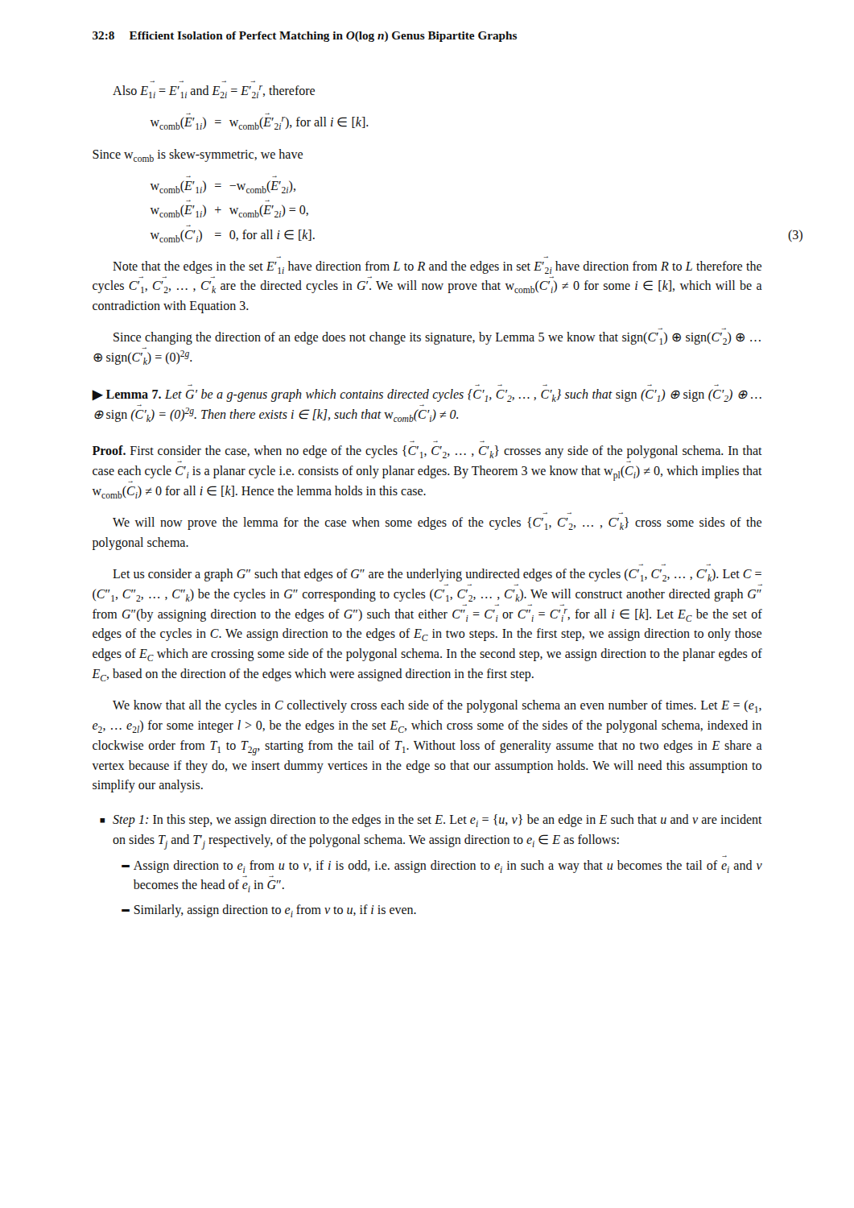32:8 Efficient Isolation of Perfect Matching in O(log n) Genus Bipartite Graphs
Also E1i = E′1i and E2i = E′2ir, therefore
wcomb(E′1i) = wcomb(E′2ir), for all i ∈ [k].
Since wcomb is skew-symmetric, we have
wcomb(E′1i) = −wcomb(E′2i), wcomb(E′1i) + wcomb(E′2i) = 0, wcomb(C′i) = 0, for all i ∈ [k].(3)
Note that the edges in the set E′1i have direction from L to R and the edges in set E′2i have direction from R to L therefore the cycles C′1, C′2, … , C′k are the directed cycles in G′. We will now prove that wcomb(C′i) ≠ 0 for some i ∈ [k], which will be a contradiction with Equation 3.
Since changing the direction of an edge does not change its signature, by Lemma 5 we know that sign(C′1) ⊕ sign(C′2) ⊕ … ⊕ sign(C′k) = (0)2g.
▶ Lemma 7. Let G′ be a g-genus graph which contains directed cycles {C′1, C′2, … , C′k} such that sign (C′1) ⊕ sign (C′2) ⊕ … ⊕ sign (C′k) = (0)2g. Then there exists i ∈ [k], such that wcomb(C′i) ≠ 0.
Proof. First consider the case, when no edge of the cycles {C′1, C′2, … , C′k} crosses any side of the polygonal schema. In that case each cycle C′i is a planar cycle i.e. consists of only planar edges. By Theorem 3 we know that wpl(Ci) ≠ 0, which implies that wcomb(Ci) ≠ 0 for all i ∈ [k]. Hence the lemma holds in this case.
We will now prove the lemma for the case when some edges of the cycles {C′1, C′2, … , C′k} cross some sides of the polygonal schema.
Let us consider a graph G″ such that edges of G″ are the underlying undirected edges of the cycles (C′1, C′2, … , C′k). Let C = (C″1, C″2, … , C″k) be the cycles in G″ corresponding to cycles (C′1, C′2, … , C′k). We will construct another directed graph G″ from G″(by assigning direction to the edges of G″) such that either C″i = C′i or C″i = C′ir, for all i ∈ [k]. Let EC be the set of edges of the cycles in C. We assign direction to the edges of EC in two steps. In the first step, we assign direction to only those edges of EC which are crossing some side of the polygonal schema. In the second step, we assign direction to the planar egdes of EC, based on the direction of the edges which were assigned direction in the first step.
We know that all the cycles in C collectively cross each side of the polygonal schema an even number of times. Let E = (e1, e2, … e2l) for some integer l > 0, be the edges in the set EC, which cross some of the sides of the polygonal schema, indexed in clockwise order from T1 to T2g, starting from the tail of T1. Without loss of generality assume that no two edges in E share a vertex because if they do, we insert dummy vertices in the edge so that our assumption holds. We will need this assumption to simplify our analysis.
Step 1: In this step, we assign direction to the edges in the set E. Let ei = {u, v} be an edge in E such that u and v are incident on sides Tj and T′j respectively, of the polygonal schema. We assign direction to ei ∈ E as follows:
Assign direction to ei from u to v, if i is odd, i.e. assign direction to ei in such a way that u becomes the tail of ei and v becomes the head of ei in G″.
Similarly, assign direction to ei from v to u, if i is even.